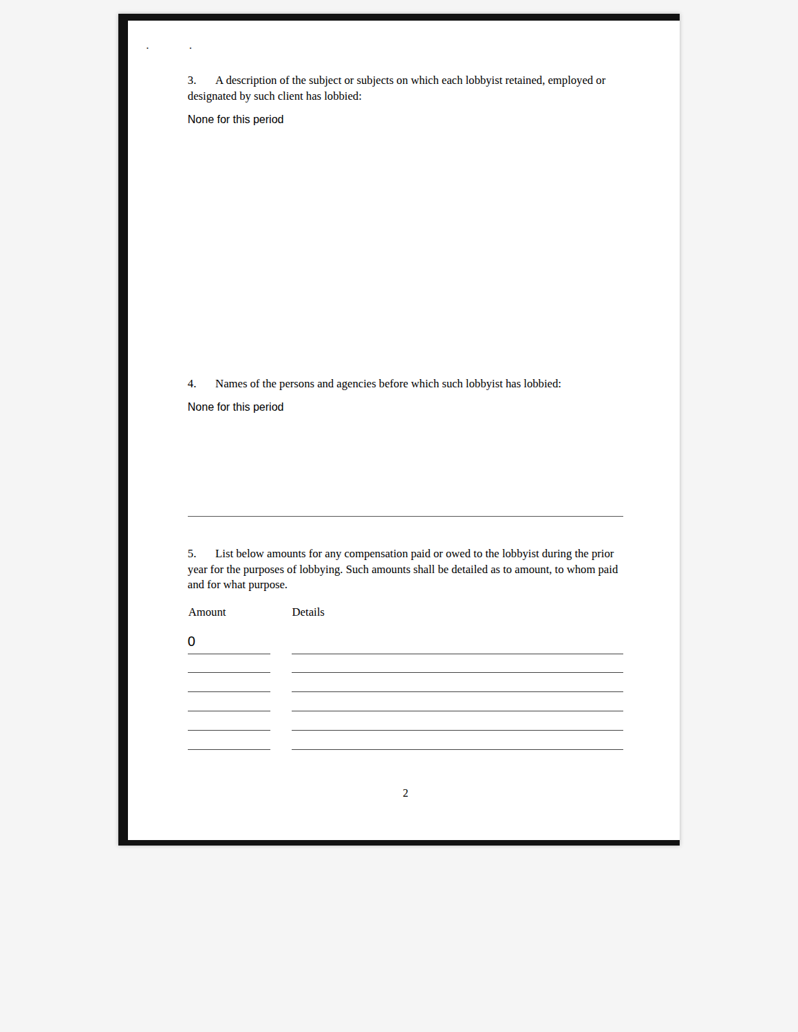. .
3. A description of the subject or subjects on which each lobbyist retained, employed or designated by such client has lobbied:
None for this period
4. Names of the persons and agencies before which such lobbyist has lobbied:
None for this period
5. List below amounts for any compensation paid or owed to the lobbyist during the prior year for the purposes of lobbying. Such amounts shall be detailed as to amount, to whom paid and for what purpose.
| Amount | Details |
| --- | --- |
| 0 | |
2